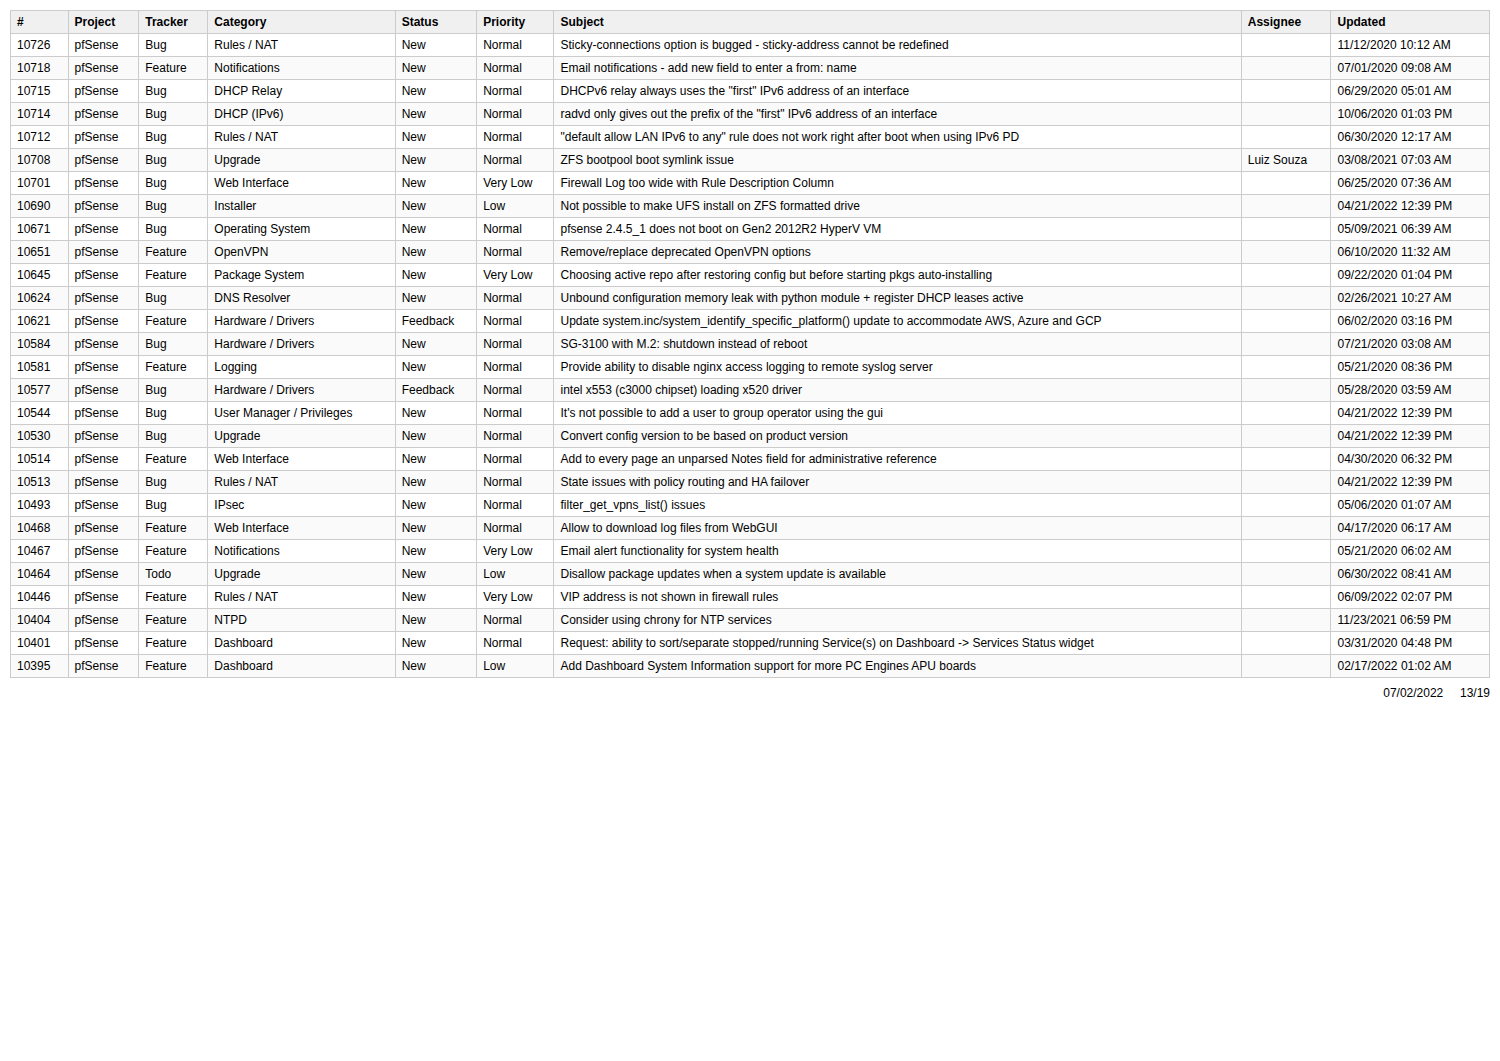| # | Project | Tracker | Category | Status | Priority | Subject | Assignee | Updated |
| --- | --- | --- | --- | --- | --- | --- | --- | --- |
| 10726 | pfSense | Bug | Rules / NAT | New | Normal | Sticky-connections option is bugged - sticky-address cannot be redefined | | 11/12/2020 10:12 AM |
| 10718 | pfSense | Feature | Notifications | New | Normal | Email notifications - add new field to enter a from: name | | 07/01/2020 09:08 AM |
| 10715 | pfSense | Bug | DHCP Relay | New | Normal | DHCPv6 relay always uses the "first" IPv6 address of an interface | | 06/29/2020 05:01 AM |
| 10714 | pfSense | Bug | DHCP (IPv6) | New | Normal | radvd only gives out the prefix of the "first" IPv6 address of an interface | | 10/06/2020 01:03 PM |
| 10712 | pfSense | Bug | Rules / NAT | New | Normal | "default allow LAN IPv6 to any" rule does not work right after boot when using IPv6 PD | | 06/30/2020 12:17 AM |
| 10708 | pfSense | Bug | Upgrade | New | Normal | ZFS bootpool boot symlink issue | Luiz Souza | 03/08/2021 07:03 AM |
| 10701 | pfSense | Bug | Web Interface | New | Very Low | Firewall Log too wide with Rule Description Column | | 06/25/2020 07:36 AM |
| 10690 | pfSense | Bug | Installer | New | Low | Not possible to make UFS install on ZFS formatted drive | | 04/21/2022 12:39 PM |
| 10671 | pfSense | Bug | Operating System | New | Normal | pfsense 2.4.5_1 does not boot on Gen2 2012R2 HyperV VM | | 05/09/2021 06:39 AM |
| 10651 | pfSense | Feature | OpenVPN | New | Normal | Remove/replace deprecated OpenVPN options | | 06/10/2020 11:32 AM |
| 10645 | pfSense | Feature | Package System | New | Very Low | Choosing active repo after restoring config but before starting pkgs auto-installing | | 09/22/2020 01:04 PM |
| 10624 | pfSense | Bug | DNS Resolver | New | Normal | Unbound configuration memory leak with python module + register DHCP leases active | | 02/26/2021 10:27 AM |
| 10621 | pfSense | Feature | Hardware / Drivers | Feedback | Normal | Update system.inc/system_identify_specific_platform() update to accommodate AWS, Azure and GCP | | 06/02/2020 03:16 PM |
| 10584 | pfSense | Bug | Hardware / Drivers | New | Normal | SG-3100 with M.2: shutdown instead of reboot | | 07/21/2020 03:08 AM |
| 10581 | pfSense | Feature | Logging | New | Normal | Provide ability to disable nginx access logging to remote syslog server | | 05/21/2020 08:36 PM |
| 10577 | pfSense | Bug | Hardware / Drivers | Feedback | Normal | intel x553 (c3000 chipset) loading x520 driver | | 05/28/2020 03:59 AM |
| 10544 | pfSense | Bug | User Manager / Privileges | New | Normal | It's not possible to add a user to group operator using the gui | | 04/21/2022 12:39 PM |
| 10530 | pfSense | Bug | Upgrade | New | Normal | Convert config version to be based on product version | | 04/21/2022 12:39 PM |
| 10514 | pfSense | Feature | Web Interface | New | Normal | Add to every page an unparsed Notes field for administrative reference | | 04/30/2020 06:32 PM |
| 10513 | pfSense | Bug | Rules / NAT | New | Normal | State issues with policy routing and HA failover | | 04/21/2022 12:39 PM |
| 10493 | pfSense | Bug | IPsec | New | Normal | filter_get_vpns_list() issues | | 05/06/2020 01:07 AM |
| 10468 | pfSense | Feature | Web Interface | New | Normal | Allow to download log files from WebGUI | | 04/17/2020 06:17 AM |
| 10467 | pfSense | Feature | Notifications | New | Very Low | Email alert functionality for system health | | 05/21/2020 06:02 AM |
| 10464 | pfSense | Todo | Upgrade | New | Low | Disallow package updates when a system update is available | | 06/30/2022 08:41 AM |
| 10446 | pfSense | Feature | Rules / NAT | New | Very Low | VIP address is not shown in firewall rules | | 06/09/2022 02:07 PM |
| 10404 | pfSense | Feature | NTPD | New | Normal | Consider using chrony for NTP services | | 11/23/2021 06:59 PM |
| 10401 | pfSense | Feature | Dashboard | New | Normal | Request: ability to sort/separate stopped/running Service(s) on Dashboard -> Services Status widget | | 03/31/2020 04:48 PM |
| 10395 | pfSense | Feature | Dashboard | New | Low | Add Dashboard System Information support for more PC Engines APU boards | | 02/17/2022 01:02 AM |
07/02/2022 13/19